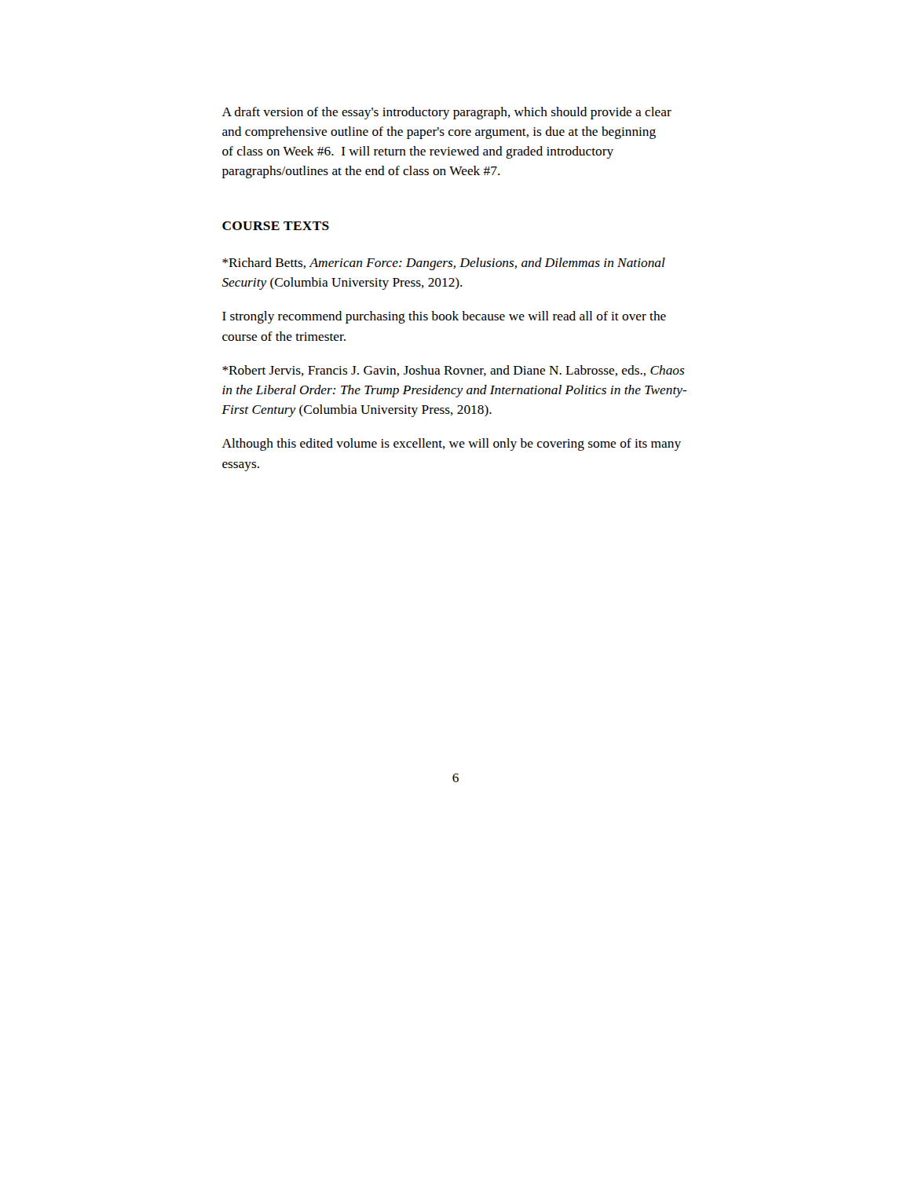A draft version of the essay's introductory paragraph, which should provide a clear and comprehensive outline of the paper's core argument, is due at the beginning
of class on Week #6. I will return the reviewed and graded introductory paragraphs/outlines at the end of class on Week #7.
COURSE TEXTS
*Richard Betts, American Force: Dangers, Delusions, and Dilemmas in National Security (Columbia University Press, 2012).
I strongly recommend purchasing this book because we will read all of it over the course of the trimester.
*Robert Jervis, Francis J. Gavin, Joshua Rovner, and Diane N. Labrosse, eds., Chaos in the Liberal Order: The Trump Presidency and International Politics in the Twenty-First Century (Columbia University Press, 2018).
Although this edited volume is excellent, we will only be covering some of its many essays.
6